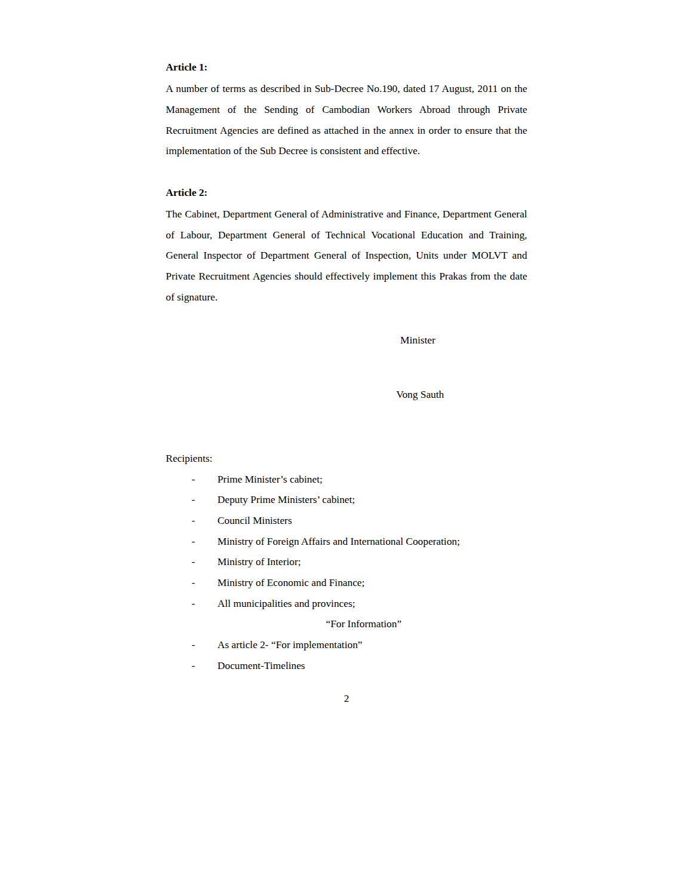Article 1:
A number of terms as described in Sub-Decree No.190, dated 17 August, 2011 on the Management of the Sending of Cambodian Workers Abroad through Private Recruitment Agencies are defined as attached in the annex in order to ensure that the implementation of the Sub Decree is consistent and effective.
Article 2:
The Cabinet, Department General of Administrative and Finance, Department General of Labour, Department General of Technical Vocational Education and Training, General Inspector of Department General of Inspection, Units under MOLVT and Private Recruitment Agencies should effectively implement this Prakas from the date of signature.
Minister
Vong Sauth
Recipients:
Prime Minister’s cabinet;
Deputy Prime Ministers’ cabinet;
Council Ministers
Ministry of Foreign Affairs and International Cooperation;
Ministry of Interior;
Ministry of Economic and Finance;
All municipalities and provinces;
“For Information”
As article 2- “For implementation”
Document-Timelines
2